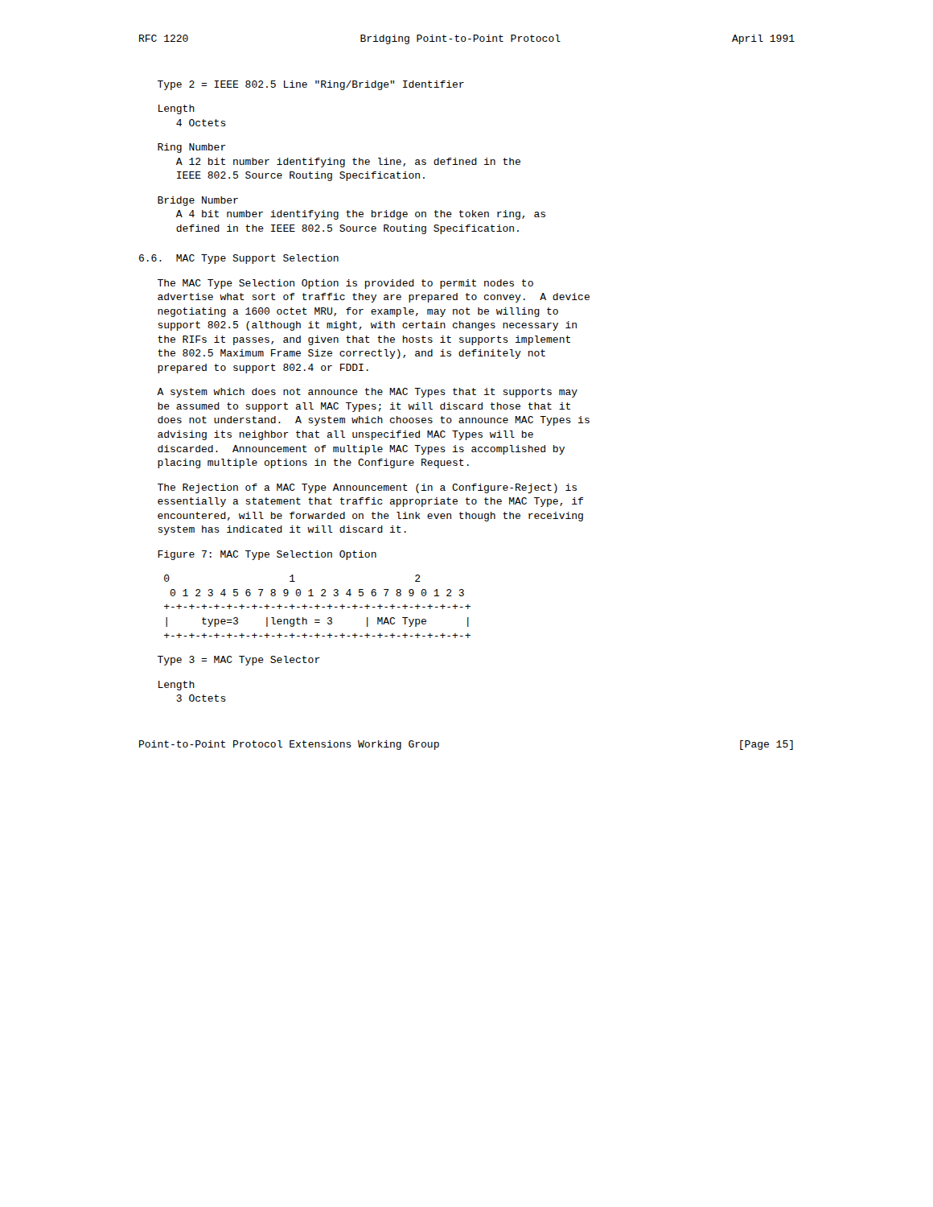RFC 1220 Bridging Point-to-Point Protocol April 1991
Type 2 = IEEE 802.5 Line "Ring/Bridge" Identifier
Length
4 Octets
Ring Number
A 12 bit number identifying the line, as defined in the
IEEE 802.5 Source Routing Specification.
Bridge Number
A 4 bit number identifying the bridge on the token ring, as
defined in the IEEE 802.5 Source Routing Specification.
6.6. MAC Type Support Selection
The MAC Type Selection Option is provided to permit nodes to
advertise what sort of traffic they are prepared to convey. A device
negotiating a 1600 octet MRU, for example, may not be willing to
support 802.5 (although it might, with certain changes necessary in
the RIFs it passes, and given that the hosts it supports implement
the 802.5 Maximum Frame Size correctly), and is definitely not
prepared to support 802.4 or FDDI.
A system which does not announce the MAC Types that it supports may
be assumed to support all MAC Types; it will discard those that it
does not understand. A system which chooses to announce MAC Types is
advising its neighbor that all unspecified MAC Types will be
discarded. Announcement of multiple MAC Types is accomplished by
placing multiple options in the Configure Request.
The Rejection of a MAC Type Announcement (in a Configure-Reject) is
essentially a statement that traffic appropriate to the MAC Type, if
encountered, will be forwarded on the link even though the receiving
system has indicated it will discard it.
Figure 7: MAC Type Selection Option
 0                   1                   2
  0 1 2 3 4 5 6 7 8 9 0 1 2 3 4 5 6 7 8 9 0 1 2 3
 +-+-+-+-+-+-+-+-+-+-+-+-+-+-+-+-+-+-+-+-+-+-+-+-+
 |     type=3    |length = 3     | MAC Type      |
 +-+-+-+-+-+-+-+-+-+-+-+-+-+-+-+-+-+-+-+-+-+-+-+-+
Type 3 = MAC Type Selector
Length
3 Octets
Point-to-Point Protocol Extensions Working Group [Page 15]